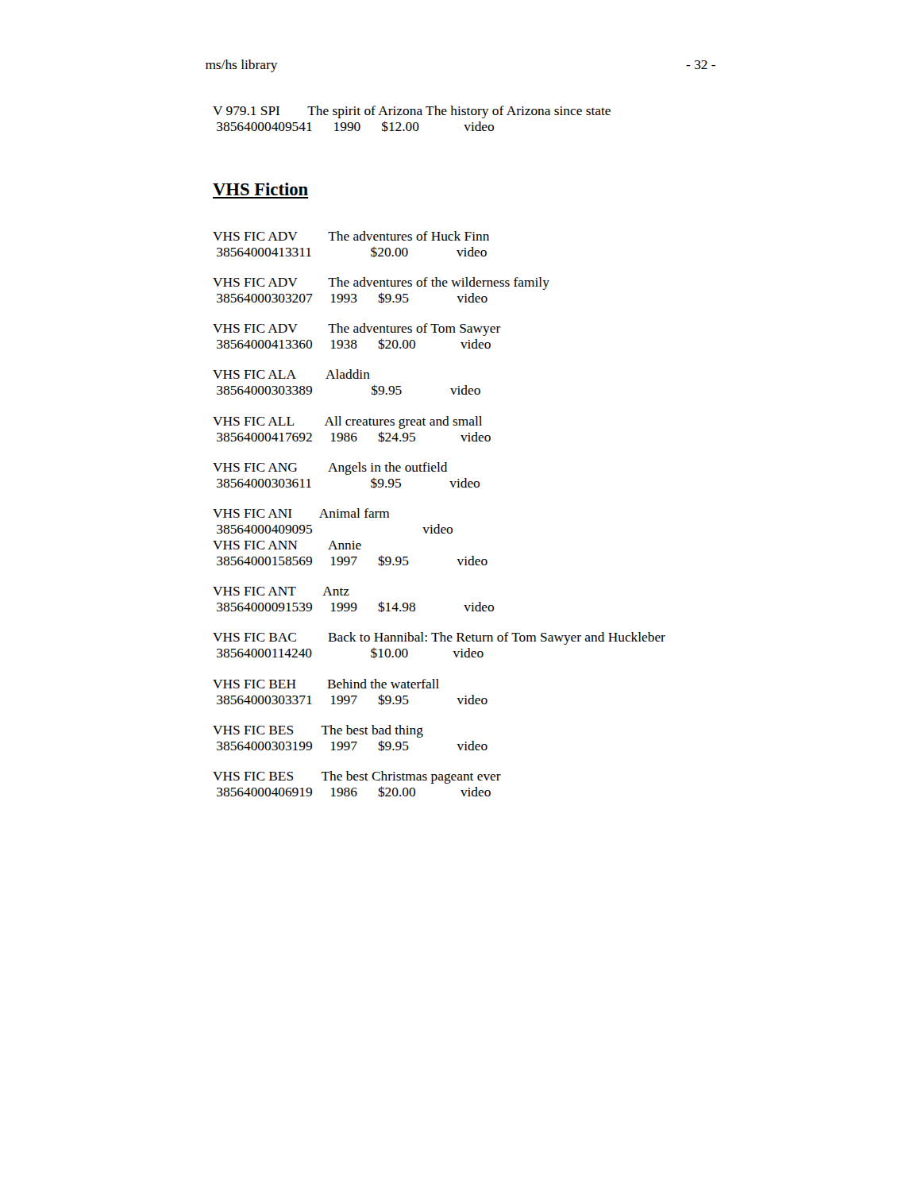ms/hs library - 32 -
V 979.1 SPI The spirit of Arizona The history of Arizona since state
38564000409541 1990 $12.00 video
VHS Fiction
VHS FIC ADV The adventures of Huck Finn
38564000413311 $20.00 video
VHS FIC ADV The adventures of the wilderness family
38564000303207 1993 $9.95 video
VHS FIC ADV The adventures of Tom Sawyer
38564000413360 1938 $20.00 video
VHS FIC ALA Aladdin
38564000303389 $9.95 video
VHS FIC ALL All creatures great and small
38564000417692 1986 $24.95 video
VHS FIC ANG Angels in the outfield
38564000303611 $9.95 video
VHS FIC ANI Animal farm
38564000409095 video
VHS FIC ANN Annie
38564000158569 1997 $9.95 video
VHS FIC ANT Antz
38564000091539 1999 $14.98 video
VHS FIC BAC Back to Hannibal: The Return of Tom Sawyer and Huckleber
38564000114240 $10.00 video
VHS FIC BEH Behind the waterfall
38564000303371 1997 $9.95 video
VHS FIC BES The best bad thing
38564000303199 1997 $9.95 video
VHS FIC BES The best Christmas pageant ever
38564000406919 1986 $20.00 video